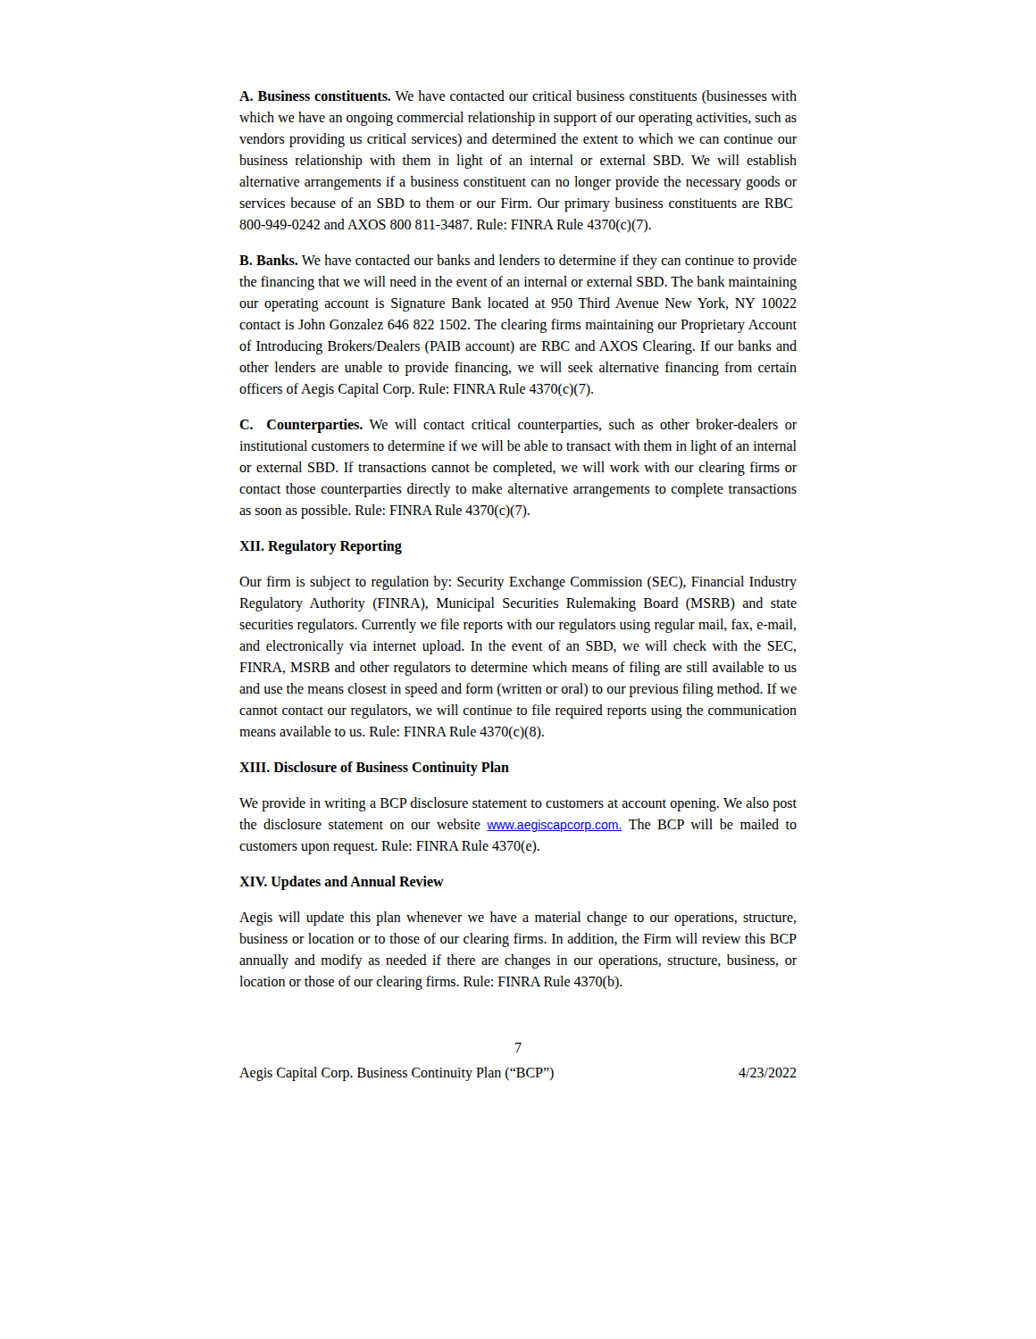A. Business constituents. We have contacted our critical business constituents (businesses with which we have an ongoing commercial relationship in support of our operating activities, such as vendors providing us critical services) and determined the extent to which we can continue our business relationship with them in light of an internal or external SBD. We will establish alternative arrangements if a business constituent can no longer provide the necessary goods or services because of an SBD to them or our Firm. Our primary business constituents are RBC 800-949-0242 and AXOS 800 811-3487. Rule: FINRA Rule 4370(c)(7).
B. Banks. We have contacted our banks and lenders to determine if they can continue to provide the financing that we will need in the event of an internal or external SBD. The bank maintaining our operating account is Signature Bank located at 950 Third Avenue New York, NY 10022 contact is John Gonzalez 646 822 1502. The clearing firms maintaining our Proprietary Account of Introducing Brokers/Dealers (PAIB account) are RBC and AXOS Clearing. If our banks and other lenders are unable to provide financing, we will seek alternative financing from certain officers of Aegis Capital Corp. Rule: FINRA Rule 4370(c)(7).
C. Counterparties. We will contact critical counterparties, such as other broker-dealers or institutional customers to determine if we will be able to transact with them in light of an internal or external SBD. If transactions cannot be completed, we will work with our clearing firms or contact those counterparties directly to make alternative arrangements to complete transactions as soon as possible. Rule: FINRA Rule 4370(c)(7).
XII. Regulatory Reporting
Our firm is subject to regulation by: Security Exchange Commission (SEC), Financial Industry Regulatory Authority (FINRA), Municipal Securities Rulemaking Board (MSRB) and state securities regulators. Currently we file reports with our regulators using regular mail, fax, e-mail, and electronically via internet upload. In the event of an SBD, we will check with the SEC, FINRA, MSRB and other regulators to determine which means of filing are still available to us and use the means closest in speed and form (written or oral) to our previous filing method. If we cannot contact our regulators, we will continue to file required reports using the communication means available to us. Rule: FINRA Rule 4370(c)(8).
XIII. Disclosure of Business Continuity Plan
We provide in writing a BCP disclosure statement to customers at account opening. We also post the disclosure statement on our website www.aegiscapcorp.com. The BCP will be mailed to customers upon request. Rule: FINRA Rule 4370(e).
XIV. Updates and Annual Review
Aegis will update this plan whenever we have a material change to our operations, structure, business or location or to those of our clearing firms. In addition, the Firm will review this BCP annually and modify as needed if there are changes in our operations, structure, business, or location or those of our clearing firms. Rule: FINRA Rule 4370(b).
7
Aegis Capital Corp. Business Continuity Plan (“BCP”) 4/23/2022